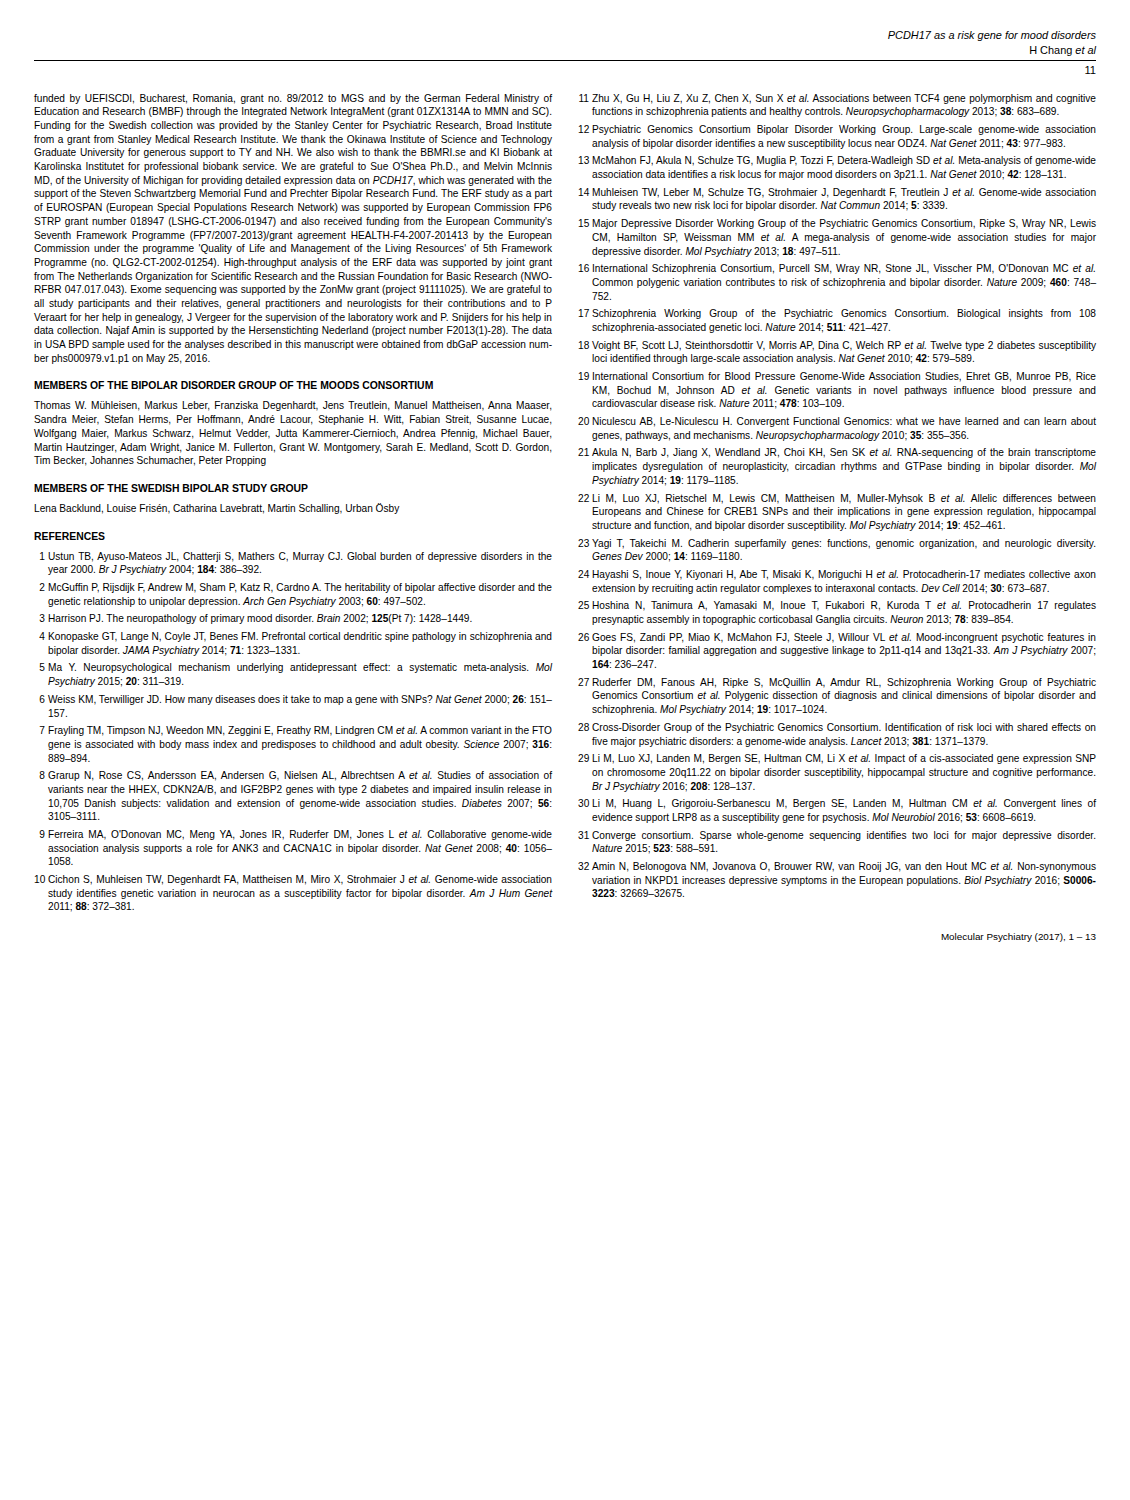PCDH17 as a risk gene for mood disorders
H Chang et al
11
funded by UEFISCDI, Bucharest, Romania, grant no. 89/2012 to MGS and by the German Federal Ministry of Education and Research (BMBF) through the Integrated Network IntegraMent (grant 01ZX1314A to MMN and SC). Funding for the Swedish collection was provided by the Stanley Center for Psychiatric Research, Broad Institute from a grant from Stanley Medical Research Institute. We thank the Okinawa Institute of Science and Technology Graduate University for generous support to TY and NH. We also wish to thank the BBMRI.se and KI Biobank at Karolinska Institutet for professional biobank service. We are grateful to Sue O'Shea Ph.D., and Melvin McInnis MD, of the University of Michigan for providing detailed expression data on PCDH17, which was generated with the support of the Steven Schwartzberg Memorial Fund and Prechter Bipolar Research Fund. The ERF study as a part of EUROSPAN (European Special Populations Research Network) was supported by European Commission FP6 STRP grant number 018947 (LSHG-CT-2006-01947) and also received funding from the European Community's Seventh Framework Programme (FP7/2007-2013)/grant agreement HEALTH-F4-2007-201413 by the European Commission under the programme 'Quality of Life and Management of the Living Resources' of 5th Framework Programme (no. QLG2-CT-2002-01254). High-throughput analysis of the ERF data was supported by joint grant from The Netherlands Organization for Scientific Research and the Russian Foundation for Basic Research (NWO-RFBR 047.017.043). Exome sequencing was supported by the ZonMw grant (project 91111025). We are grateful to all study participants and their relatives, general practitioners and neurologists for their contributions and to P Veraart for her help in genealogy, J Vergeer for the supervision of the laboratory work and P. Snijders for his help in data collection. Najaf Amin is supported by the Hersenstichting Nederland (project number F2013(1)-28). The data in USA BPD sample used for the analyses described in this manuscript were obtained from dbGaP accession number phs000979.v1.p1 on May 25, 2016.
Members of the Bipolar Disorder Group of the MooDS Consortium
Thomas W. Mühleisen, Markus Leber, Franziska Degenhardt, Jens Treutlein, Manuel Mattheisen, Anna Maaser, Sandra Meier, Stefan Herms, Per Hoffmann, André Lacour, Stephanie H. Witt, Fabian Streit, Susanne Lucae, Wolfgang Maier, Markus Schwarz, Helmut Vedder, Jutta Kammerer-Ciernioch, Andrea Pfennig, Michael Bauer, Martin Hautzinger, Adam Wright, Janice M. Fullerton, Grant W. Montgomery, Sarah E. Medland, Scott D. Gordon, Tim Becker, Johannes Schumacher, Peter Propping
Members of the Swedish Bipolar Study Group
Lena Backlund, Louise Frisén, Catharina Lavebratt, Martin Schalling, Urban Ösby
References
Ustun TB, Ayuso-Mateos JL, Chatterji S, Mathers C, Murray CJ. Global burden of depressive disorders in the year 2000. Br J Psychiatry 2004; 184: 386–392.
McGuffin P, Rijsdijk F, Andrew M, Sham P, Katz R, Cardno A. The heritability of bipolar affective disorder and the genetic relationship to unipolar depression. Arch Gen Psychiatry 2003; 60: 497–502.
Harrison PJ. The neuropathology of primary mood disorder. Brain 2002; 125(Pt 7): 1428–1449.
Konopaske GT, Lange N, Coyle JT, Benes FM. Prefrontal cortical dendritic spine pathology in schizophrenia and bipolar disorder. JAMA Psychiatry 2014; 71: 1323–1331.
Ma Y. Neuropsychological mechanism underlying antidepressant effect: a systematic meta-analysis. Mol Psychiatry 2015; 20: 311–319.
Weiss KM, Terwilliger JD. How many diseases does it take to map a gene with SNPs? Nat Genet 2000; 26: 151–157.
Frayling TM, Timpson NJ, Weedon MN, Zeggini E, Freathy RM, Lindgren CM et al. A common variant in the FTO gene is associated with body mass index and predisposes to childhood and adult obesity. Science 2007; 316: 889–894.
Grarup N, Rose CS, Andersson EA, Andersen G, Nielsen AL, Albrechtsen A et al. Studies of association of variants near the HHEX, CDKN2A/B, and IGF2BP2 genes with type 2 diabetes and impaired insulin release in 10,705 Danish subjects: validation and extension of genome-wide association studies. Diabetes 2007; 56: 3105–3111.
Ferreira MA, O'Donovan MC, Meng YA, Jones IR, Ruderfer DM, Jones L et al. Collaborative genome-wide association analysis supports a role for ANK3 and CACNA1C in bipolar disorder. Nat Genet 2008; 40: 1056–1058.
Cichon S, Muhleisen TW, Degenhardt FA, Mattheisen M, Miro X, Strohmaier J et al. Genome-wide association study identifies genetic variation in neurocan as a susceptibility factor for bipolar disorder. Am J Hum Genet 2011; 88: 372–381.
Zhu X, Gu H, Liu Z, Xu Z, Chen X, Sun X et al. Associations between TCF4 gene polymorphism and cognitive functions in schizophrenia patients and healthy controls. Neuropsychopharmacology 2013; 38: 683–689.
Psychiatric Genomics Consortium Bipolar Disorder Working Group. Large-scale genome-wide association analysis of bipolar disorder identifies a new susceptibility locus near ODZ4. Nat Genet 2011; 43: 977–983.
McMahon FJ, Akula N, Schulze TG, Muglia P, Tozzi F, Detera-Wadleigh SD et al. Meta-analysis of genome-wide association data identifies a risk locus for major mood disorders on 3p21.1. Nat Genet 2010; 42: 128–131.
Muhleisen TW, Leber M, Schulze TG, Strohmaier J, Degenhardt F, Treutlein J et al. Genome-wide association study reveals two new risk loci for bipolar disorder. Nat Commun 2014; 5: 3339.
Major Depressive Disorder Working Group of the Psychiatric Genomics Consortium, Ripke S, Wray NR, Lewis CM, Hamilton SP, Weissman MM et al. A mega-analysis of genome-wide association studies for major depressive disorder. Mol Psychiatry 2013; 18: 497–511.
International Schizophrenia Consortium, Purcell SM, Wray NR, Stone JL, Visscher PM, O'Donovan MC et al. Common polygenic variation contributes to risk of schizophrenia and bipolar disorder. Nature 2009; 460: 748–752.
Schizophrenia Working Group of the Psychiatric Genomics Consortium. Biological insights from 108 schizophrenia-associated genetic loci. Nature 2014; 511: 421–427.
Voight BF, Scott LJ, Steinthorsdottir V, Morris AP, Dina C, Welch RP et al. Twelve type 2 diabetes susceptibility loci identified through large-scale association analysis. Nat Genet 2010; 42: 579–589.
International Consortium for Blood Pressure Genome-Wide Association Studies, Ehret GB, Munroe PB, Rice KM, Bochud M, Johnson AD et al. Genetic variants in novel pathways influence blood pressure and cardiovascular disease risk. Nature 2011; 478: 103–109.
Niculescu AB, Le-Niculescu H. Convergent Functional Genomics: what we have learned and can learn about genes, pathways, and mechanisms. Neuropsychopharmacology 2010; 35: 355–356.
Akula N, Barb J, Jiang X, Wendland JR, Choi KH, Sen SK et al. RNA-sequencing of the brain transcriptome implicates dysregulation of neuroplasticity, circadian rhythms and GTPase binding in bipolar disorder. Mol Psychiatry 2014; 19: 1179–1185.
Li M, Luo XJ, Rietschel M, Lewis CM, Mattheisen M, Muller-Myhsok B et al. Allelic differences between Europeans and Chinese for CREB1 SNPs and their implications in gene expression regulation, hippocampal structure and function, and bipolar disorder susceptibility. Mol Psychiatry 2014; 19: 452–461.
Yagi T, Takeichi M. Cadherin superfamily genes: functions, genomic organization, and neurologic diversity. Genes Dev 2000; 14: 1169–1180.
Hayashi S, Inoue Y, Kiyonari H, Abe T, Misaki K, Moriguchi H et al. Protocadherin-17 mediates collective axon extension by recruiting actin regulator complexes to interaxonal contacts. Dev Cell 2014; 30: 673–687.
Hoshina N, Tanimura A, Yamasaki M, Inoue T, Fukabori R, Kuroda T et al. Protocadherin 17 regulates presynaptic assembly in topographic corticobasal Ganglia circuits. Neuron 2013; 78: 839–854.
Goes FS, Zandi PP, Miao K, McMahon FJ, Steele J, Willour VL et al. Mood-incongruent psychotic features in bipolar disorder: familial aggregation and suggestive linkage to 2p11-q14 and 13q21-33. Am J Psychiatry 2007; 164: 236–247.
Ruderfer DM, Fanous AH, Ripke S, McQuillin A, Amdur RL, Schizophrenia Working Group of Psychiatric Genomics Consortium et al. Polygenic dissection of diagnosis and clinical dimensions of bipolar disorder and schizophrenia. Mol Psychiatry 2014; 19: 1017–1024.
Cross-Disorder Group of the Psychiatric Genomics Consortium. Identification of risk loci with shared effects on five major psychiatric disorders: a genome-wide analysis. Lancet 2013; 381: 1371–1379.
Li M, Luo XJ, Landen M, Bergen SE, Hultman CM, Li X et al. Impact of a cis-associated gene expression SNP on chromosome 20q11.22 on bipolar disorder susceptibility, hippocampal structure and cognitive performance. Br J Psychiatry 2016; 208: 128–137.
Li M, Huang L, Grigoroiu-Serbanescu M, Bergen SE, Landen M, Hultman CM et al. Convergent lines of evidence support LRP8 as a susceptibility gene for psychosis. Mol Neurobiol 2016; 53: 6608–6619.
Converge consortium. Sparse whole-genome sequencing identifies two loci for major depressive disorder. Nature 2015; 523: 588–591.
Amin N, Belonogova NM, Jovanova O, Brouwer RW, van Rooij JG, van den Hout MC et al. Non-synonymous variation in NKPD1 increases depressive symptoms in the European populations. Biol Psychiatry 2016; S0006-3223: 32669–32675.
Molecular Psychiatry (2017), 1 – 13